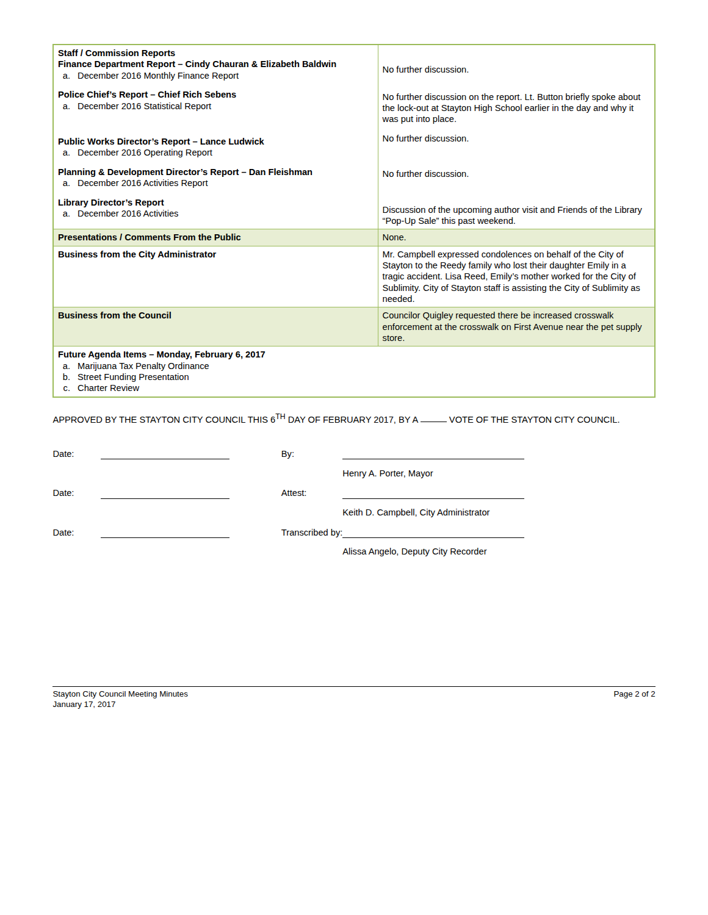| Staff / Commission Reports Finance Department Report – Cindy Chauran & Elizabeth Baldwin December 2016 Monthly Finance Report Police Chief’s Report – Chief Rich Sebens December 2016 Statistical Report Public Works Director’s Report – Lance Ludwick December 2016 Operating Report Planning & Development Director’s Report – Dan Fleishman December 2016 Activities Report Library Director’s Report December 2016 Activities | No further discussion. No further discussion on the report. Lt. Button briefly spoke about the lock-out at Stayton High School earlier in the day and why it was put into place. No further discussion. No further discussion. Discussion of the upcoming author visit and Friends of the Library “Pop-Up Sale” this past weekend. |
| Presentations / Comments From the Public | None. |
| Business from the City Administrator | Mr. Campbell expressed condolences on behalf of the City of Stayton to the Reedy family who lost their daughter Emily in a tragic accident. Lisa Reed, Emily’s mother worked for the City of Sublimity. City of Stayton staff is assisting the City of Sublimity as needed. |
| Business from the Council | Councilor Quigley requested there be increased crosswalk enforcement at the crosswalk on First Avenue near the pet supply store. |
| Future Agenda Items – Monday, February 6, 2017 Marijuana Tax Penalty Ordinance Street Funding Presentation Charter Review |
APPROVED BY THE STAYTON CITY COUNCIL THIS 6TH DAY OF FEBRUARY 2017, BY A VOTE OF THE STAYTON CITY COUNCIL.
| Date: | | By: | |
| | | | Henry A. Porter, Mayor |
| Date: | | Attest: | |
| | | | Keith D. Campbell, City Administrator |
| Date: | | Transcribed by: | |
| | | | Alissa Angelo, Deputy City Recorder |
Stayton City Council Meeting Minutes January 17, 2017
Page 2 of 2